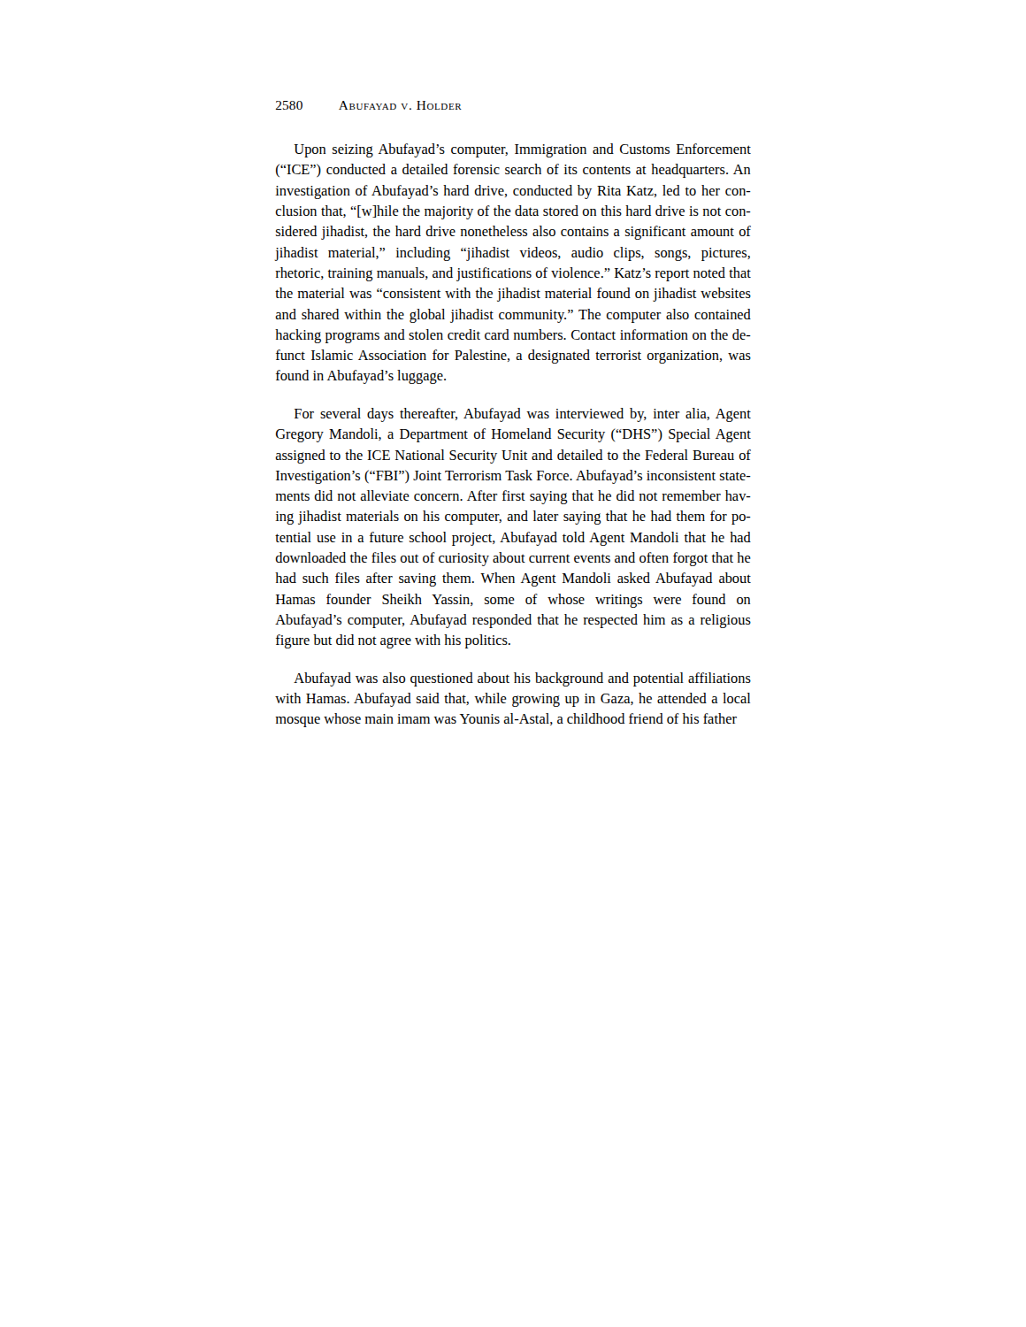2580 Abufayad v. Holder
Upon seizing Abufayad’s computer, Immigration and Customs Enforcement (“ICE”) conducted a detailed forensic search of its contents at headquarters. An investigation of Abufayad’s hard drive, conducted by Rita Katz, led to her conclusion that, “[w]hile the majority of the data stored on this hard drive is not considered jihadist, the hard drive nonetheless also contains a significant amount of jihadist material,” including “jihadist videos, audio clips, songs, pictures, rhetoric, training manuals, and justifications of violence.” Katz’s report noted that the material was “consistent with the jihadist material found on jihadist websites and shared within the global jihadist community.” The computer also contained hacking programs and stolen credit card numbers. Contact information on the defunct Islamic Association for Palestine, a designated terrorist organization, was found in Abufayad’s luggage.
For several days thereafter, Abufayad was interviewed by, inter alia, Agent Gregory Mandoli, a Department of Homeland Security (“DHS”) Special Agent assigned to the ICE National Security Unit and detailed to the Federal Bureau of Investigation’s (“FBI”) Joint Terrorism Task Force. Abufayad’s inconsistent statements did not alleviate concern. After first saying that he did not remember having jihadist materials on his computer, and later saying that he had them for potential use in a future school project, Abufayad told Agent Mandoli that he had downloaded the files out of curiosity about current events and often forgot that he had such files after saving them. When Agent Mandoli asked Abufayad about Hamas founder Sheikh Yassin, some of whose writings were found on Abufayad’s computer, Abufayad responded that he respected him as a religious figure but did not agree with his politics.
Abufayad was also questioned about his background and potential affiliations with Hamas. Abufayad said that, while growing up in Gaza, he attended a local mosque whose main imam was Younis al-Astal, a childhood friend of his father